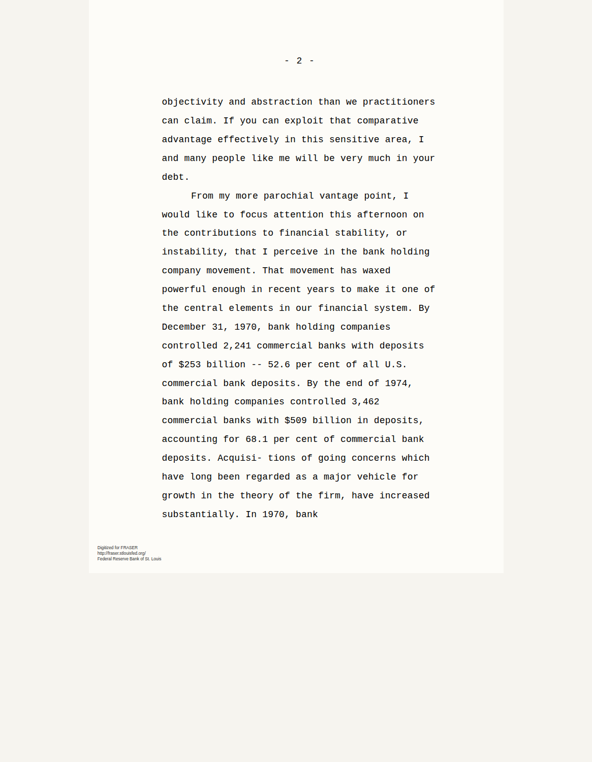- 2 -
objectivity and abstraction than we practitioners can claim. If you can exploit that comparative advantage effectively in this sensitive area, I and many people like me will be very much in your debt.
From my more parochial vantage point, I would like to focus attention this afternoon on the contributions to financial stability, or instability, that I perceive in the bank holding company movement. That movement has waxed powerful enough in recent years to make it one of the central elements in our financial system. By December 31, 1970, bank holding companies controlled 2,241 commercial banks with deposits of $253 billion -- 52.6 per cent of all U.S. commercial bank deposits. By the end of 1974, bank holding companies controlled 3,462 commercial banks with $509 billion in deposits, accounting for 68.1 per cent of commercial bank deposits. Acquisi- tions of going concerns which have long been regarded as a major vehicle for growth in the theory of the firm, have increased substantially. In 1970, bank
Digitized for FRASER
http://fraser.stlouisfed.org/
Federal Reserve Bank of St. Louis